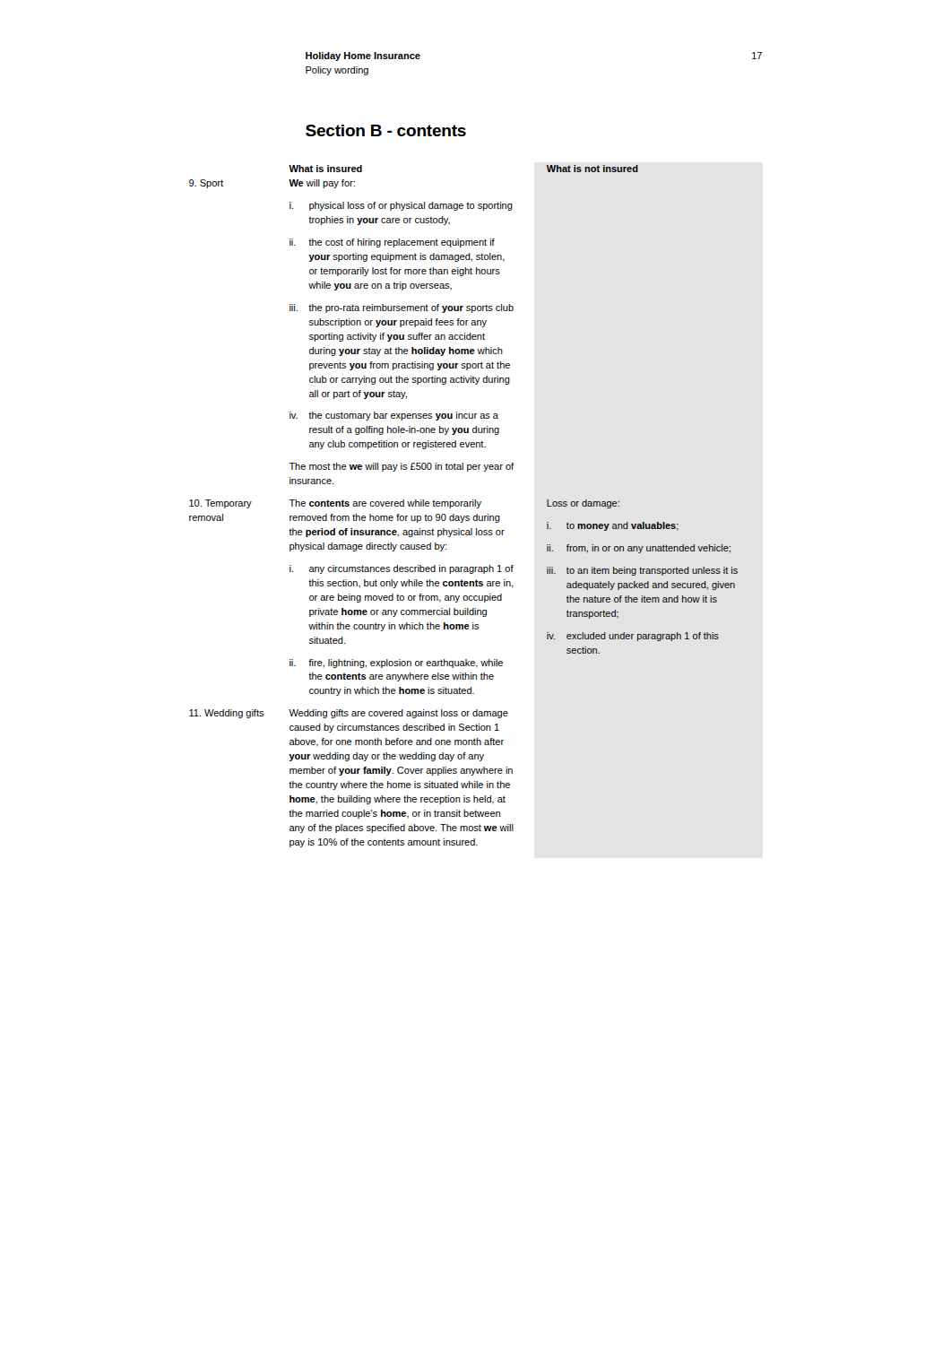Holiday Home Insurance
Policy wording
17
Section B - contents
| | What is insured | What is not insured |
| 9. Sport | We will pay for: i. physical loss of or physical damage to sporting trophies in your care or custody, ii. the cost of hiring replacement equipment if your sporting equipment is damaged, stolen, or temporarily lost for more than eight hours while you are on a trip overseas, iii. the pro-rata reimbursement of your sports club subscription or your prepaid fees for any sporting activity if you suffer an accident during your stay at the holiday home which prevents you from practising your sport at the club or carrying out the sporting activity during all or part of your stay, iv. the customary bar expenses you incur as a result of a golfing hole-in-one by you during any club competition or registered event. The most the we will pay is £500 in total per year of insurance. | |
| 10. Temporary removal | The contents are covered while temporarily removed from the home for up to 90 days during the period of insurance , against physical loss or physical damage directly caused by: i. any circumstances described in paragraph 1 of this section, but only while the contents are in, or are being moved to or from, any occupied private home or any commercial building within the country in which the home is situated. ii. fire, lightning, explosion or earthquake, while the contents are anywhere else within the country in which the home is situated. | Loss or damage: i. to money and valuables ; ii. from, in or on any unattended vehicle; iii. to an item being transported unless it is adequately packed and secured, given the nature of the item and how it is transported; iv. excluded under paragraph 1 of this section. |
| 11. Wedding gifts | Wedding gifts are covered against loss or damage caused by circumstances described in Section 1 above, for one month before and one month after your wedding day or the wedding day of any member of your family . Cover applies anywhere in the country where the home is situated while in the home , the building where the reception is held, at the married couple's home , or in transit between any of the places specified above. The most we will pay is 10% of the contents amount insured. | |